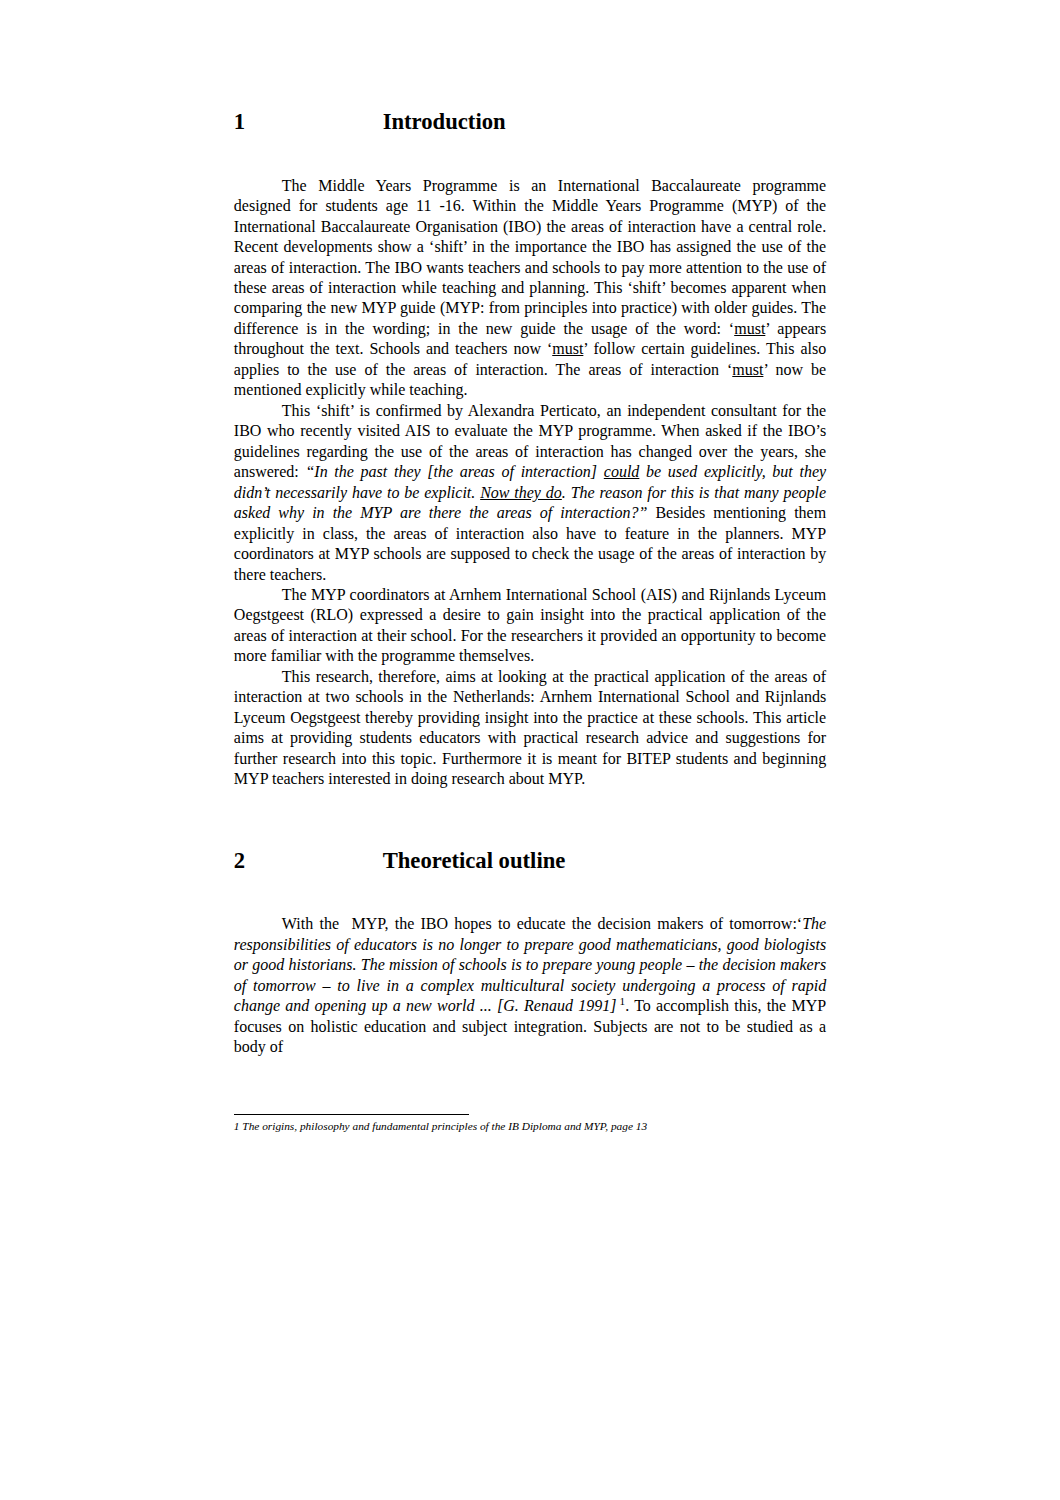1 Introduction
The Middle Years Programme is an International Baccalaureate programme designed for students age 11 -16. Within the Middle Years Programme (MYP) of the International Baccalaureate Organisation (IBO) the areas of interaction have a central role. Recent developments show a ‘shift’ in the importance the IBO has assigned the use of the areas of interaction. The IBO wants teachers and schools to pay more attention to the use of these areas of interaction while teaching and planning. This ‘shift’ becomes apparent when comparing the new MYP guide (MYP: from principles into practice) with older guides. The difference is in the wording; in the new guide the usage of the word: ‘must’ appears throughout the text. Schools and teachers now ‘must’ follow certain guidelines. This also applies to the use of the areas of interaction. The areas of interaction ‘must’ now be mentioned explicitly while teaching.
This ‘shift’ is confirmed by Alexandra Perticato, an independent consultant for the IBO who recently visited AIS to evaluate the MYP programme. When asked if the IBO’s guidelines regarding the use of the areas of interaction has changed over the years, she answered: “In the past they [the areas of interaction] could be used explicitly, but they didn’t necessarily have to be explicit. Now they do. The reason for this is that many people asked why in the MYP are there the areas of interaction?” Besides mentioning them explicitly in class, the areas of interaction also have to feature in the planners. MYP coordinators at MYP schools are supposed to check the usage of the areas of interaction by there teachers.
The MYP coordinators at Arnhem International School (AIS) and Rijnlands Lyceum Oegstgeest (RLO) expressed a desire to gain insight into the practical application of the areas of interaction at their school. For the researchers it provided an opportunity to become more familiar with the programme themselves.
This research, therefore, aims at looking at the practical application of the areas of interaction at two schools in the Netherlands: Arnhem International School and Rijnlands Lyceum Oegstgeest thereby providing insight into the practice at these schools. This article aims at providing students educators with practical research advice and suggestions for further research into this topic. Furthermore it is meant for BITEP students and beginning MYP teachers interested in doing research about MYP.
2 Theoretical outline
With the MYP, the IBO hopes to educate the decision makers of tomorrow:‘The responsibilities of educators is no longer to prepare good mathematicians, good biologists or good historians. The mission of schools is to prepare young people – the decision makers of tomorrow – to live in a complex multicultural society undergoing a process of rapid change and opening up a new world ... [G. Renaud 1991] 1. To accomplish this, the MYP focuses on holistic education and subject integration. Subjects are not to be studied as a body of
1 The origins, philosophy and fundamental principles of the IB Diploma and MYP, page 13